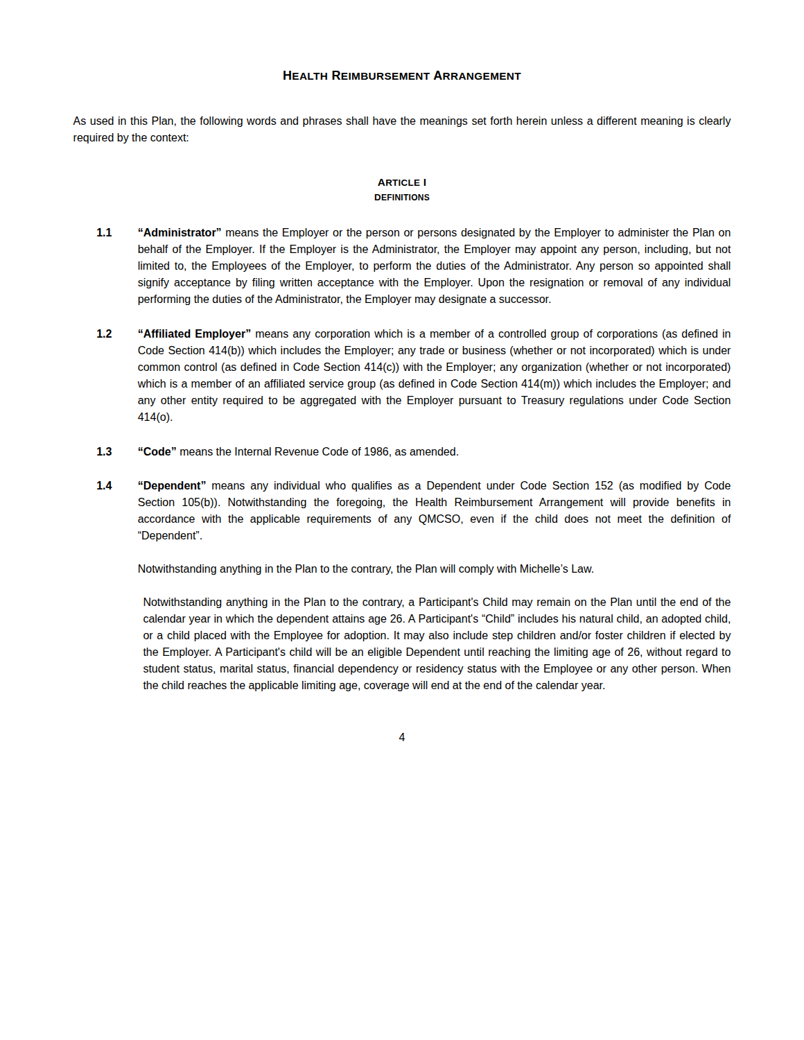HEALTH REIMBURSEMENT ARRANGEMENT
As used in this Plan, the following words and phrases shall have the meanings set forth herein unless a different meaning is clearly required by the context:
ARTICLE I
DEFINITIONS
1.1
“Administrator” means the Employer or the person or persons designated by the Employer to administer the Plan on behalf of the Employer. If the Employer is the Administrator, the Employer may appoint any person, including, but not limited to, the Employees of the Employer, to perform the duties of the Administrator. Any person so appointed shall signify acceptance by filing written acceptance with the Employer. Upon the resignation or removal of any individual performing the duties of the Administrator, the Employer may designate a successor.
1.2
“Affiliated Employer” means any corporation which is a member of a controlled group of corporations (as defined in Code Section 414(b)) which includes the Employer; any trade or business (whether or not incorporated) which is under common control (as defined in Code Section 414(c)) with the Employer; any organization (whether or not incorporated) which is a member of an affiliated service group (as defined in Code Section 414(m)) which includes the Employer; and any other entity required to be aggregated with the Employer pursuant to Treasury regulations under Code Section 414(o).
1.3
“Code” means the Internal Revenue Code of 1986, as amended.
1.4
“Dependent” means any individual who qualifies as a Dependent under Code Section 152 (as modified by Code Section 105(b)). Notwithstanding the foregoing, the Health Reimbursement Arrangement will provide benefits in accordance with the applicable requirements of any QMCSO, even if the child does not meet the definition of “Dependent”.
Notwithstanding anything in the Plan to the contrary, the Plan will comply with Michelle’s Law.
Notwithstanding anything in the Plan to the contrary, a Participant's Child may remain on the Plan until the end of the calendar year in which the dependent attains age 26. A Participant's “Child” includes his natural child, an adopted child, or a child placed with the Employee for adoption. It may also include step children and/or foster children if elected by the Employer. A Participant's child will be an eligible Dependent until reaching the limiting age of 26, without regard to student status, marital status, financial dependency or residency status with the Employee or any other person. When the child reaches the applicable limiting age, coverage will end at the end of the calendar year.
4